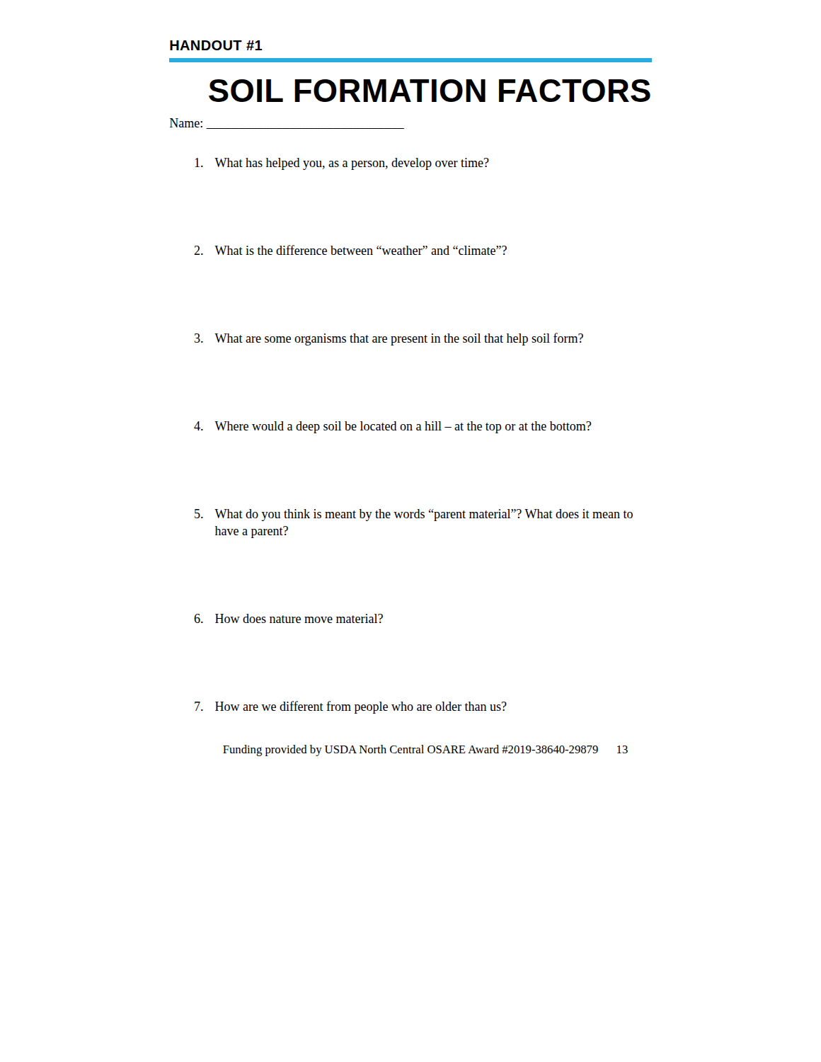HANDOUT #1
SOIL FORMATION FACTORS
Name: _______________________________
What has helped you, as a person, develop over time?
What is the difference between “weather” and “climate”?
What are some organisms that are present in the soil that help soil form?
Where would a deep soil be located on a hill – at the top or at the bottom?
What do you think is meant by the words “parent material”? What does it mean to have a parent?
How does nature move material?
How are we different from people who are older than us?
Funding provided by USDA North Central OSARE Award #2019-38640-29879 13